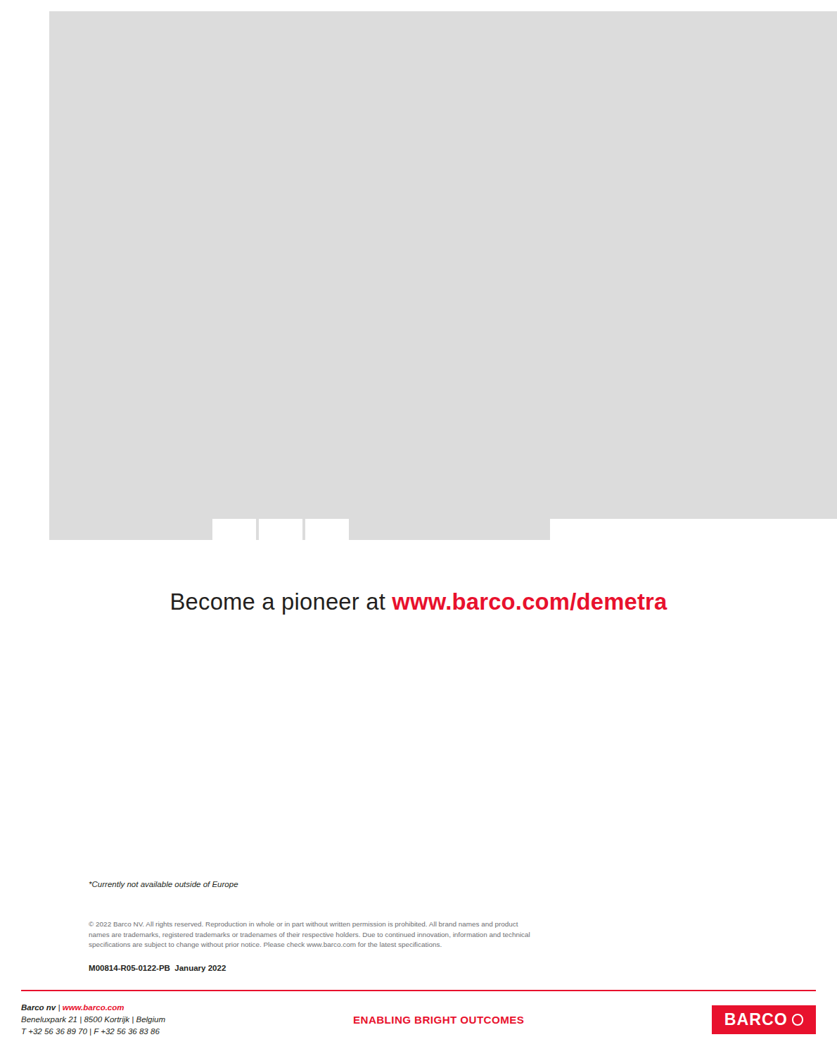Become a pioneer at www.barco.com/demetra
*Currently not available outside of Europe
© 2022 Barco NV. All rights reserved. Reproduction in whole or in part without written permission is prohibited. All brand names and product names are trademarks, registered trademarks or tradenames of their respective holders. Due to continued innovation, information and technical specifications are subject to change without prior notice. Please check www.barco.com for the latest specifications.
M00814-R05-0122-PB January 2022
Barco nv | www.barco.com
Beneluxpark 21 | 8500 Kortrijk | Belgium
T +32 56 36 89 70 | F +32 56 36 83 86
ENABLING BRIGHT OUTCOMES
BARCO